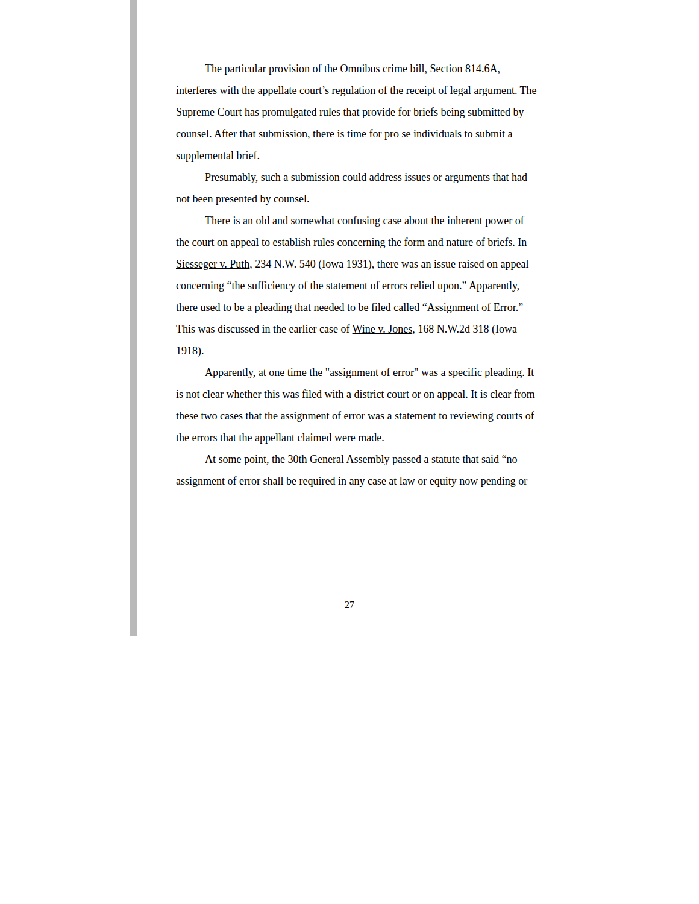The particular provision of the Omnibus crime bill, Section 814.6A, interferes with the appellate court’s regulation of the receipt of legal argument. The Supreme Court has promulgated rules that provide for briefs being submitted by counsel. After that submission, there is time for pro se individuals to submit a supplemental brief.
Presumably, such a submission could address issues or arguments that had not been presented by counsel.
There is an old and somewhat confusing case about the inherent power of the court on appeal to establish rules concerning the form and nature of briefs. In Siesseger v. Puth, 234 N.W. 540 (Iowa 1931), there was an issue raised on appeal concerning “the sufficiency of the statement of errors relied upon.” Apparently, there used to be a pleading that needed to be filed called “Assignment of Error.” This was discussed in the earlier case of Wine v. Jones, 168 N.W.2d 318 (Iowa 1918).
Apparently, at one time the "assignment of error" was a specific pleading. It is not clear whether this was filed with a district court or on appeal. It is clear from these two cases that the assignment of error was a statement to reviewing courts of the errors that the appellant claimed were made.
At some point, the 30th General Assembly passed a statute that said “no assignment of error shall be required in any case at law or equity now pending or
27